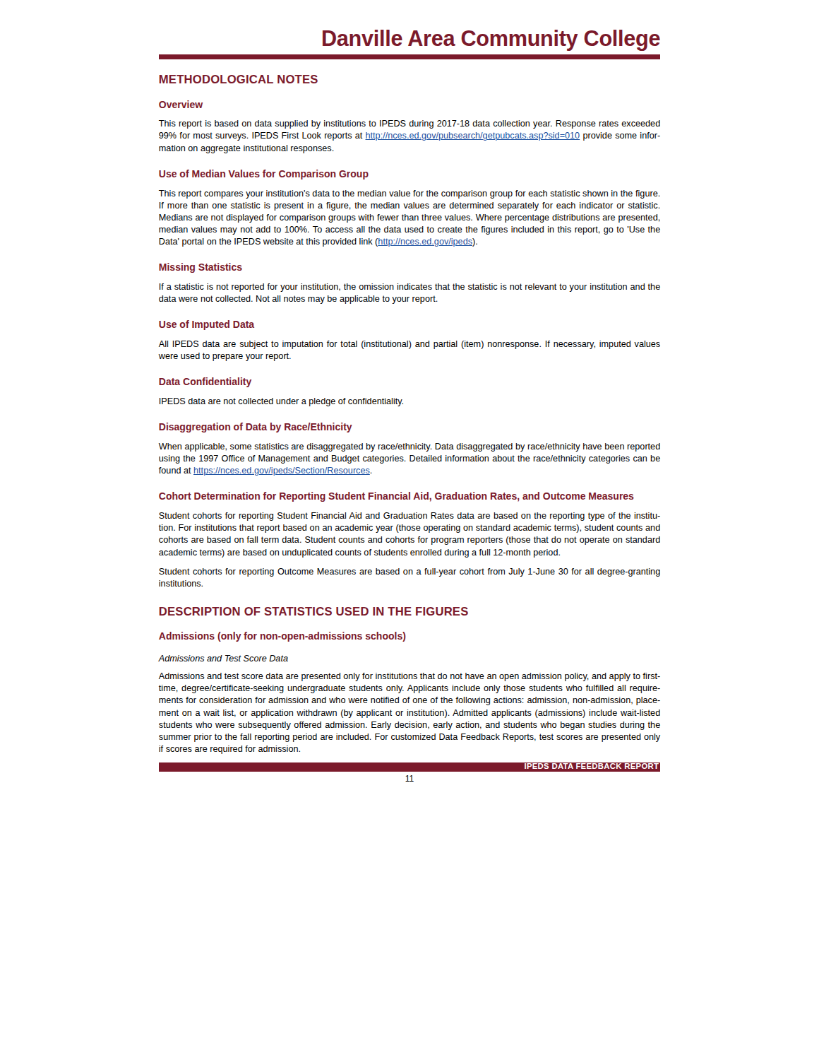Danville Area Community College
METHODOLOGICAL NOTES
Overview
This report is based on data supplied by institutions to IPEDS during 2017-18 data collection year. Response rates exceeded 99% for most surveys. IPEDS First Look reports at http://nces.ed.gov/pubsearch/getpubcats.asp?sid=010 provide some information on aggregate institutional responses.
Use of Median Values for Comparison Group
This report compares your institution's data to the median value for the comparison group for each statistic shown in the figure. If more than one statistic is present in a figure, the median values are determined separately for each indicator or statistic. Medians are not displayed for comparison groups with fewer than three values. Where percentage distributions are presented, median values may not add to 100%. To access all the data used to create the figures included in this report, go to 'Use the Data' portal on the IPEDS website at this provided link (http://nces.ed.gov/ipeds).
Missing Statistics
If a statistic is not reported for your institution, the omission indicates that the statistic is not relevant to your institution and the data were not collected. Not all notes may be applicable to your report.
Use of Imputed Data
All IPEDS data are subject to imputation for total (institutional) and partial (item) nonresponse. If necessary, imputed values were used to prepare your report.
Data Confidentiality
IPEDS data are not collected under a pledge of confidentiality.
Disaggregation of Data by Race/Ethnicity
When applicable, some statistics are disaggregated by race/ethnicity. Data disaggregated by race/ethnicity have been reported using the 1997 Office of Management and Budget categories. Detailed information about the race/ethnicity categories can be found at https://nces.ed.gov/ipeds/Section/Resources.
Cohort Determination for Reporting Student Financial Aid, Graduation Rates, and Outcome Measures
Student cohorts for reporting Student Financial Aid and Graduation Rates data are based on the reporting type of the institution. For institutions that report based on an academic year (those operating on standard academic terms), student counts and cohorts are based on fall term data. Student counts and cohorts for program reporters (those that do not operate on standard academic terms) are based on unduplicated counts of students enrolled during a full 12-month period.
Student cohorts for reporting Outcome Measures are based on a full-year cohort from July 1-June 30 for all degree-granting institutions.
DESCRIPTION OF STATISTICS USED IN THE FIGURES
Admissions (only for non-open-admissions schools)
Admissions and Test Score Data
Admissions and test score data are presented only for institutions that do not have an open admission policy, and apply to first-time, degree/certificate-seeking undergraduate students only. Applicants include only those students who fulfilled all requirements for consideration for admission and who were notified of one of the following actions: admission, non-admission, placement on a wait list, or application withdrawn (by applicant or institution). Admitted applicants (admissions) include wait-listed students who were subsequently offered admission. Early decision, early action, and students who began studies during the summer prior to the fall reporting period are included. For customized Data Feedback Reports, test scores are presented only if scores are required for admission.
IPEDS DATA FEEDBACK REPORT
11